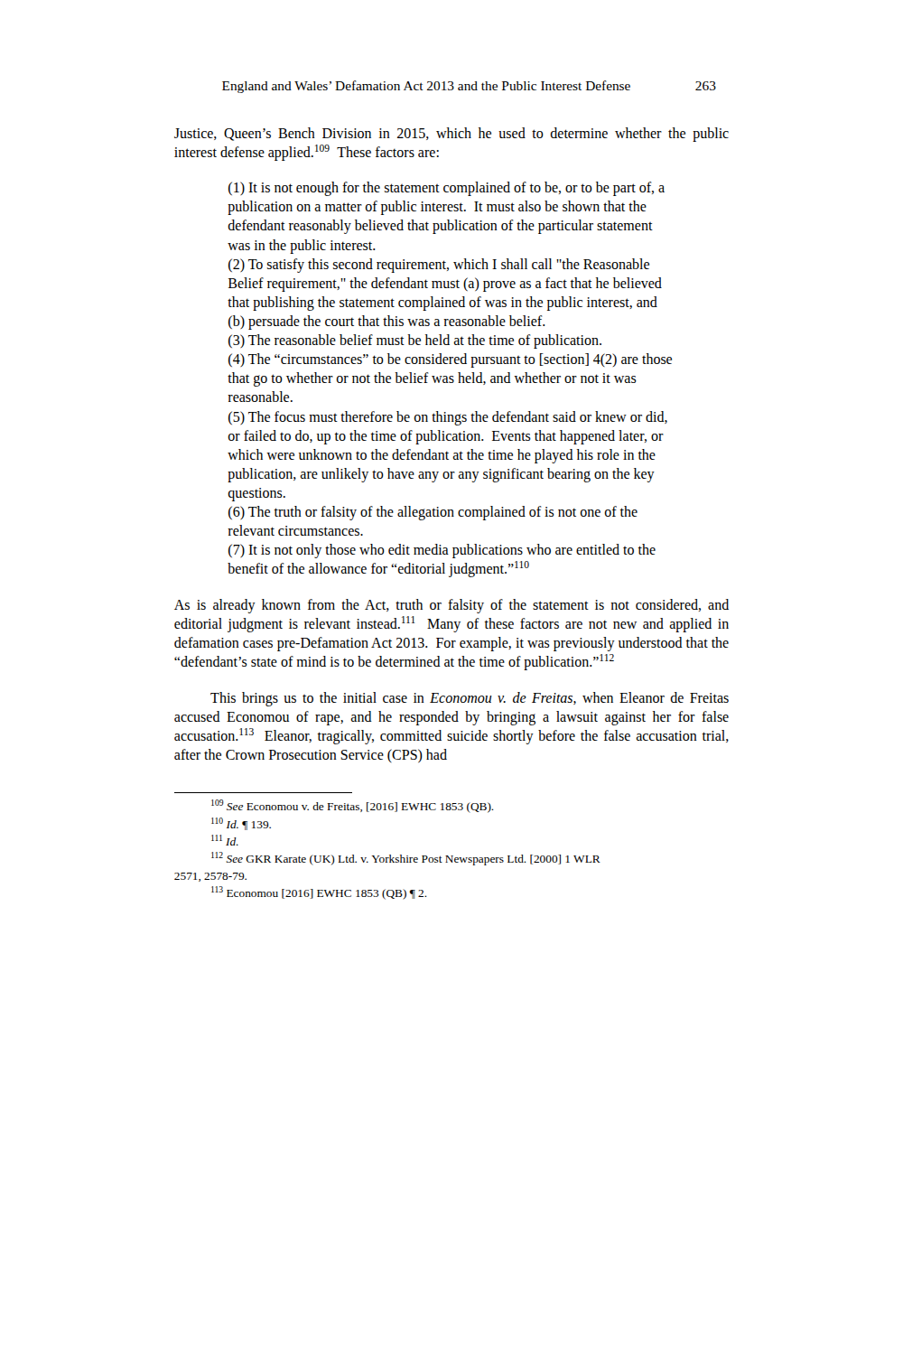England and Wales’ Defamation Act 2013 and the Public Interest Defense 263
Justice, Queen’s Bench Division in 2015, which he used to determine whether the public interest defense applied.109 These factors are:
(1) It is not enough for the statement complained of to be, or to be part of, a publication on a matter of public interest. It must also be shown that the defendant reasonably believed that publication of the particular statement was in the public interest.
(2) To satisfy this second requirement, which I shall call "the Reasonable Belief requirement," the defendant must (a) prove as a fact that he believed that publishing the statement complained of was in the public interest, and (b) persuade the court that this was a reasonable belief.
(3) The reasonable belief must be held at the time of publication.
(4) The “circumstances” to be considered pursuant to [section] 4(2) are those that go to whether or not the belief was held, and whether or not it was reasonable.
(5) The focus must therefore be on things the defendant said or knew or did, or failed to do, up to the time of publication. Events that happened later, or which were unknown to the defendant at the time he played his role in the publication, are unlikely to have any or any significant bearing on the key questions.
(6) The truth or falsity of the allegation complained of is not one of the relevant circumstances.
(7) It is not only those who edit media publications who are entitled to the benefit of the allowance for “editorial judgment.”110
As is already known from the Act, truth or falsity of the statement is not considered, and editorial judgment is relevant instead.111 Many of these factors are not new and applied in defamation cases pre-Defamation Act 2013. For example, it was previously understood that the “defendant’s state of mind is to be determined at the time of publication.”112
This brings us to the initial case in Economou v. de Freitas, when Eleanor de Freitas accused Economou of rape, and he responded by bringing a lawsuit against her for false accusation.113 Eleanor, tragically, committed suicide shortly before the false accusation trial, after the Crown Prosecution Service (CPS) had
109 See Economou v. de Freitas, [2016] EWHC 1853 (QB).
110 Id. ¶ 139.
111 Id.
112 See GKR Karate (UK) Ltd. v. Yorkshire Post Newspapers Ltd. [2000] 1 WLR
2571, 2578-79.
113 Economou [2016] EWHC 1853 (QB) ¶ 2.